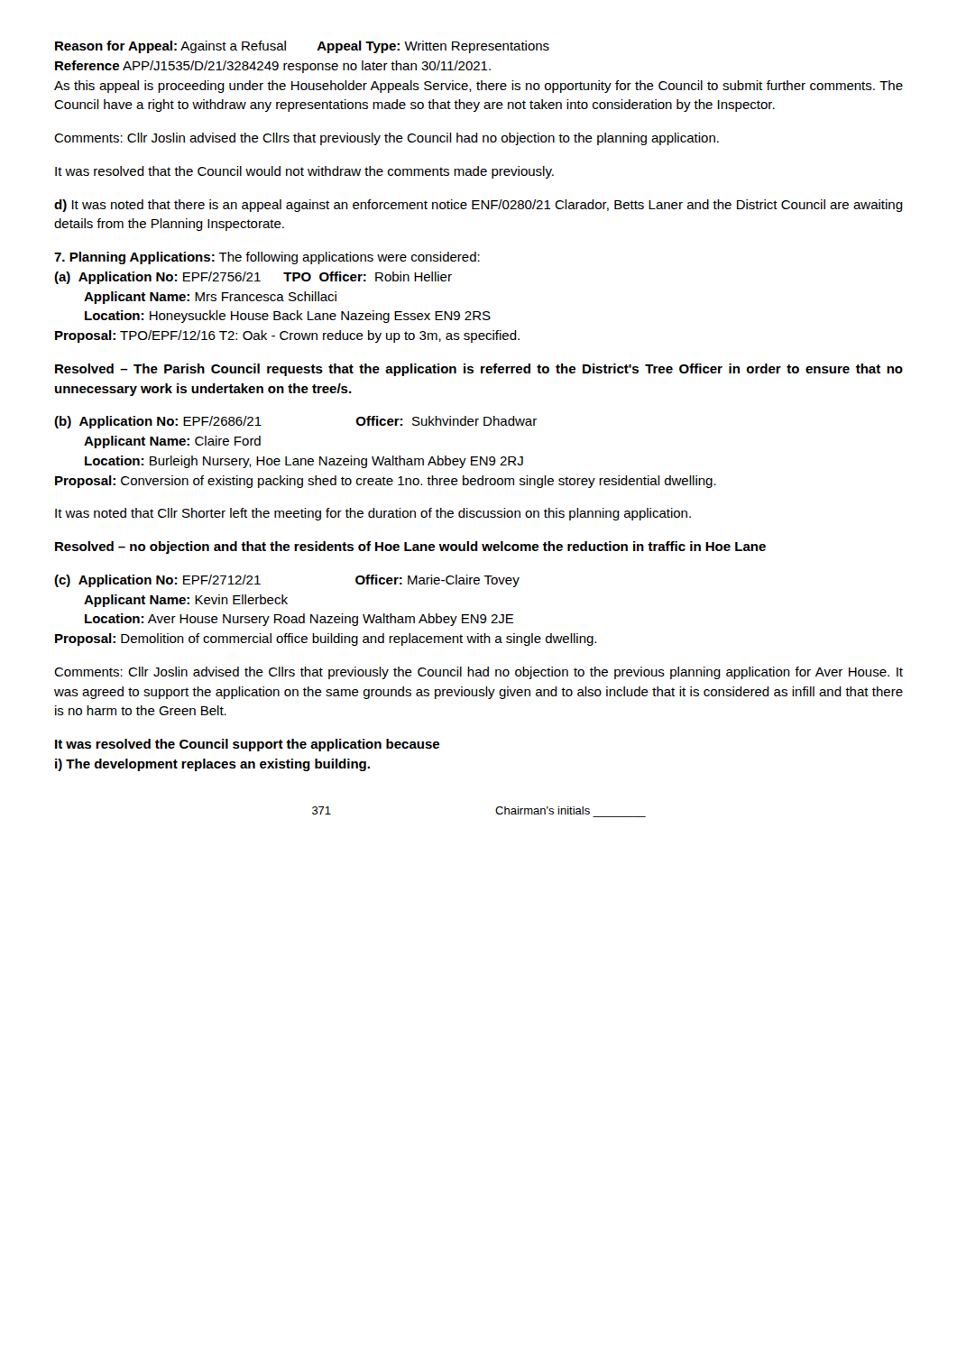Reason for Appeal: Against a Refusal Appeal Type: Written Representations
Reference APP/J1535/D/21/3284249 response no later than 30/11/2021.
As this appeal is proceeding under the Householder Appeals Service, there is no opportunity for the Council to submit further comments. The Council have a right to withdraw any representations made so that they are not taken into consideration by the Inspector.
Comments: Cllr Joslin advised the Cllrs that previously the Council had no objection to the planning application.
It was resolved that the Council would not withdraw the comments made previously.
d) It was noted that there is an appeal against an enforcement notice ENF/0280/21 Clarador, Betts Laner and the District Council are awaiting details from the Planning Inspectorate.
7. Planning Applications: The following applications were considered:
(a) Application No: EPF/2756/21 TPO Officer: Robin Hellier
Applicant Name: Mrs Francesca Schillaci
Location: Honeysuckle House Back Lane Nazeing Essex EN9 2RS
Proposal: TPO/EPF/12/16 T2: Oak - Crown reduce by up to 3m, as specified.
Resolved – The Parish Council requests that the application is referred to the District's Tree Officer in order to ensure that no unnecessary work is undertaken on the tree/s.
(b) Application No: EPF/2686/21 Officer: Sukhvinder Dhadwar
Applicant Name: Claire Ford
Location: Burleigh Nursery, Hoe Lane Nazeing Waltham Abbey EN9 2RJ
Proposal: Conversion of existing packing shed to create 1no. three bedroom single storey residential dwelling.
It was noted that Cllr Shorter left the meeting for the duration of the discussion on this planning application.
Resolved – no objection and that the residents of Hoe Lane would welcome the reduction in traffic in Hoe Lane
(c) Application No: EPF/2712/21 Officer: Marie-Claire Tovey
Applicant Name: Kevin Ellerbeck
Location: Aver House Nursery Road Nazeing Waltham Abbey EN9 2JE
Proposal: Demolition of commercial office building and replacement with a single dwelling.
Comments: Cllr Joslin advised the Cllrs that previously the Council had no objection to the previous planning application for Aver House. It was agreed to support the application on the same grounds as previously given and to also include that it is considered as infill and that there is no harm to the Green Belt.
It was resolved the Council support the application because
i) The development replaces an existing building.
371 Chairman's initials ________